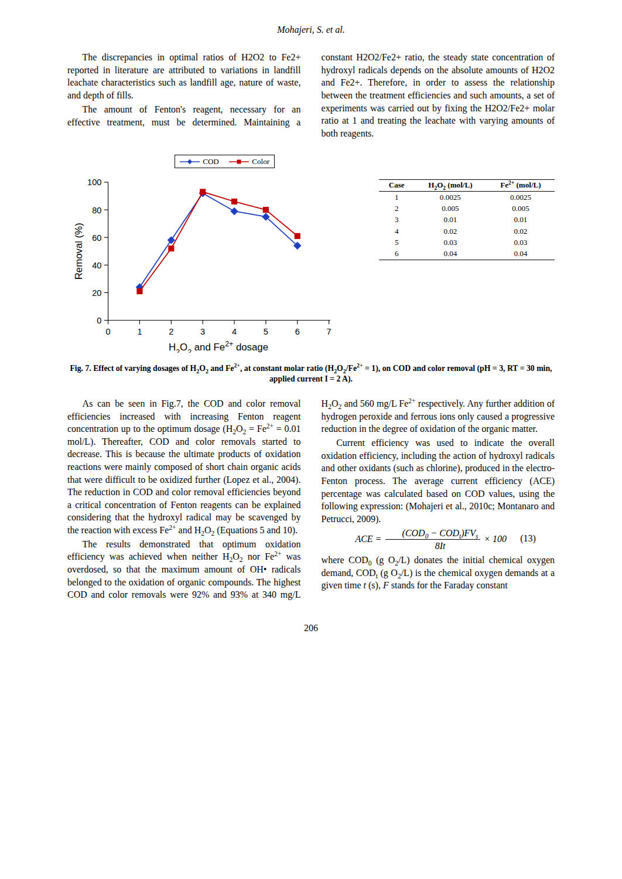Mohajeri, S. et al.
The discrepancies in optimal ratios of H2O2 to Fe2+ reported in literature are attributed to variations in landfill leachate characteristics such as landfill age, nature of waste, and depth of fills.
The amount of Fenton's reagent, necessary for an effective treatment, must be determined. Maintaining a constant H2O2/Fe2+ ratio, the steady state concentration of hydroxyl radicals depends on the absolute amounts of H2O2 and Fe2+. Therefore, in order to assess the relationship between the treatment efficiencies and such amounts, a set of experiments was carried out by fixing the H2O2/Fe2+ molar ratio at 1 and treating the leachate with varying amounts of both reagents.
COD Color
0 20 40 60 80 100 0 1 2 3 4 5 6 7 Removal (%) H2O2 and Fe2+ dosage
| Case | H 2 O 2 (mol/L) | Fe 2+ (mol/L) |
| --- | --- | --- |
| 1 | 0.0025 | 0.0025 |
| 2 | 0.005 | 0.005 |
| 3 | 0.01 | 0.01 |
| 4 | 0.02 | 0.02 |
| 5 | 0.03 | 0.03 |
| 6 | 0.04 | 0.04 |
Fig. 7. Effect of varying dosages of H2O2 and Fe2+, at constant molar ratio (H2O2/Fe2+ = 1), on COD and color removal (pH = 3, RT = 30 min, applied current I = 2 A).
As can be seen in Fig.7, the COD and color removal efficiencies increased with increasing Fenton reagent concentration up to the optimum dosage (H2O2 = Fe2+ = 0.01 mol/L). Thereafter, COD and color removals started to decrease. This is because the ultimate products of oxidation reactions were mainly composed of short chain organic acids that were difficult to be oxidized further (Lopez et al., 2004). The reduction in COD and color removal efficiencies beyond a critical concentration of Fenton reagents can be explained considering that the hydroxyl radical may be scavenged by the reaction with excess Fe2+ and H2O2 (Equations 5 and 10).
The results demonstrated that optimum oxidation efficiency was achieved when neither H2O2 nor Fe2+ was overdosed, so that the maximum amount of OH• radicals belonged to the oxidation of organic compounds. The highest COD and color removals were 92% and 93% at 340 mg/L H2O2 and 560 mg/L Fe2+ respectively. Any further addition of hydrogen peroxide and ferrous ions only caused a progressive reduction in the degree of oxidation of the organic matter.
Current efficiency was used to indicate the overall oxidation efficiency, including the action of hydroxyl radicals and other oxidants (such as chlorine), produced in the electro-Fenton process. The average current efficiency (ACE) percentage was calculated based on COD values, using the following expression: (Mohajeri et al., 2010c; Montanaro and Petrucci, 2009).
ACE = (COD0 − CODt)FVs 8It × 100 (13)
where COD0 (g O2/L) donates the initial chemical oxygen demand, CODt (g O2/L) is the chemical oxygen demands at a given time t (s), F stands for the Faraday constant
206